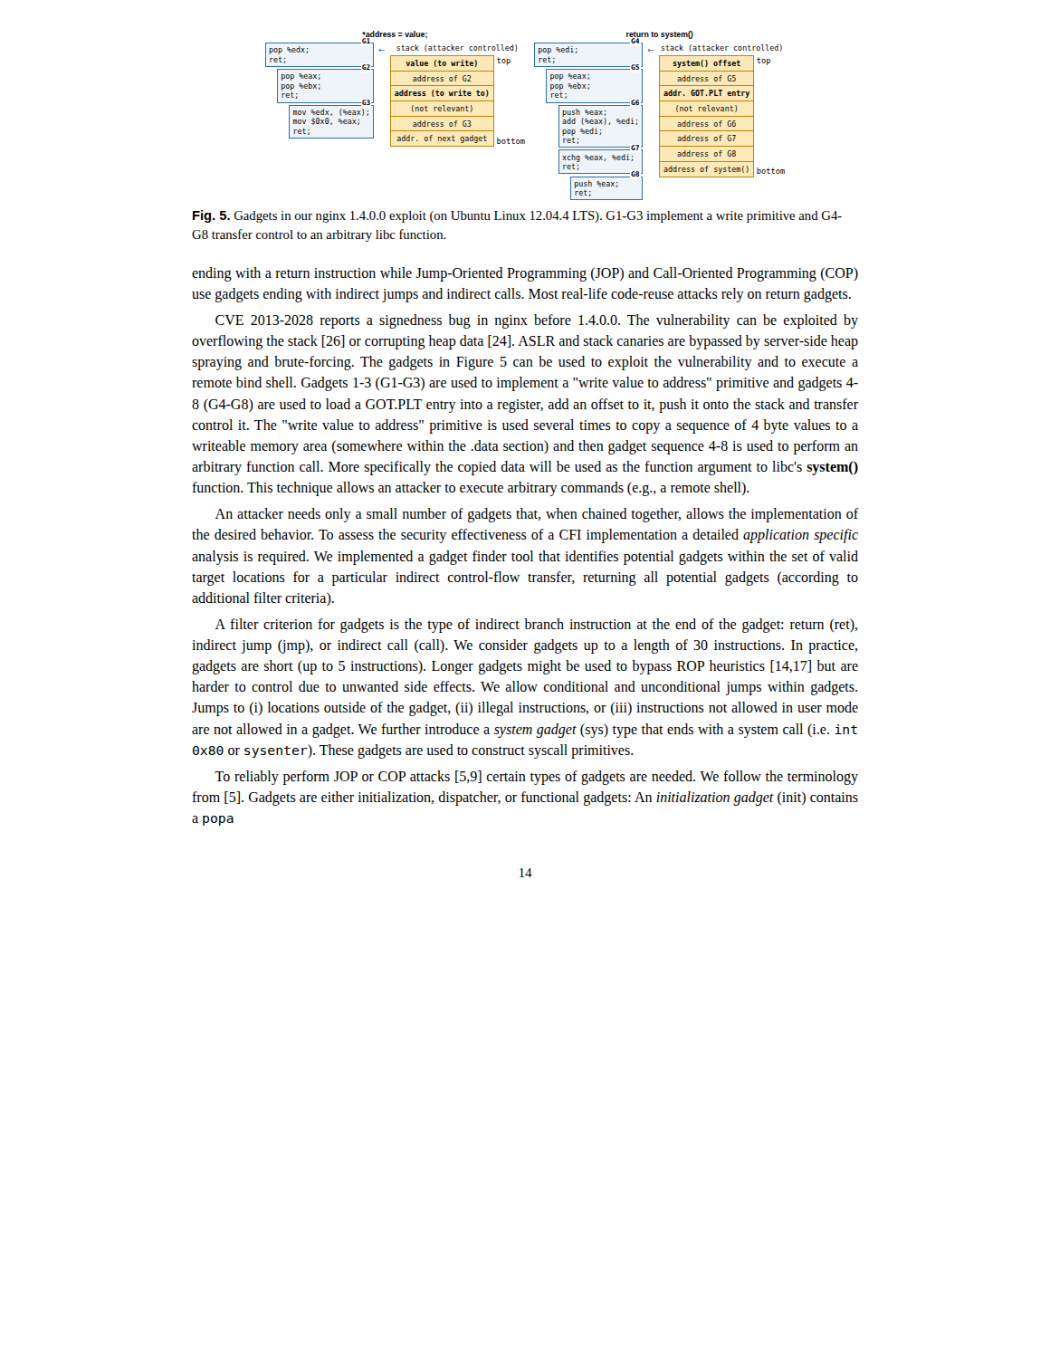*address = value;
G1pop %edx; ret;
G2pop %eax; pop %ebx; ret;
G3mov %edx, (%eax); mov $0x0, %eax; ret;
←
stack (attacker controlled)
value (to write)
address of G2
address (to write to)
(not relevant)
address of G3
addr. of next gadget
top bottom
return to system()
G4pop %edi; ret;
G5pop %eax; pop %ebx; ret;
G6push %eax; add (%eax), %edi; pop %edi; ret;
G7xchg %eax, %edi; ret;
G8push %eax; ret;
←
stack (attacker controlled)
system() offset
address of G5
addr. GOT.PLT entry
(not relevant)
address of G6
address of G7
address of G8
address of system()
top bottom
Fig. 5. Gadgets in our nginx 1.4.0.0 exploit (on Ubuntu Linux 12.04.4 LTS). G1-G3 implement a write primitive and G4-G8 transfer control to an arbitrary libc function.
ending with a return instruction while Jump-Oriented Programming (JOP) and Call-Oriented Programming (COP) use gadgets ending with indirect jumps and indirect calls. Most real-life code-reuse attacks rely on return gadgets.
CVE 2013-2028 reports a signedness bug in nginx before 1.4.0.0. The vulnerability can be exploited by overflowing the stack [26] or corrupting heap data [24]. ASLR and stack canaries are bypassed by server-side heap spraying and brute-forcing. The gadgets in Figure 5 can be used to exploit the vulnerability and to execute a remote bind shell. Gadgets 1-3 (G1-G3) are used to implement a "write value to address" primitive and gadgets 4-8 (G4-G8) are used to load a GOT.PLT entry into a register, add an offset to it, push it onto the stack and transfer control it. The "write value to address" primitive is used several times to copy a sequence of 4 byte values to a writeable memory area (somewhere within the .data section) and then gadget sequence 4-8 is used to perform an arbitrary function call. More specifically the copied data will be used as the function argument to libc's system() function. This technique allows an attacker to execute arbitrary commands (e.g., a remote shell).
An attacker needs only a small number of gadgets that, when chained together, allows the implementation of the desired behavior. To assess the security effectiveness of a CFI implementation a detailed application specific analysis is required. We implemented a gadget finder tool that identifies potential gadgets within the set of valid target locations for a particular indirect control-flow transfer, returning all potential gadgets (according to additional filter criteria).
A filter criterion for gadgets is the type of indirect branch instruction at the end of the gadget: return (ret), indirect jump (jmp), or indirect call (call). We consider gadgets up to a length of 30 instructions. In practice, gadgets are short (up to 5 instructions). Longer gadgets might be used to bypass ROP heuristics [14,17] but are harder to control due to unwanted side effects. We allow conditional and unconditional jumps within gadgets. Jumps to (i) locations outside of the gadget, (ii) illegal instructions, or (iii) instructions not allowed in user mode are not allowed in a gadget. We further introduce a system gadget (sys) type that ends with a system call (i.e. int 0x80 or sysenter). These gadgets are used to construct syscall primitives.
To reliably perform JOP or COP attacks [5,9] certain types of gadgets are needed. We follow the terminology from [5]. Gadgets are either initialization, dispatcher, or functional gadgets: An initialization gadget (init) contains a popa
14